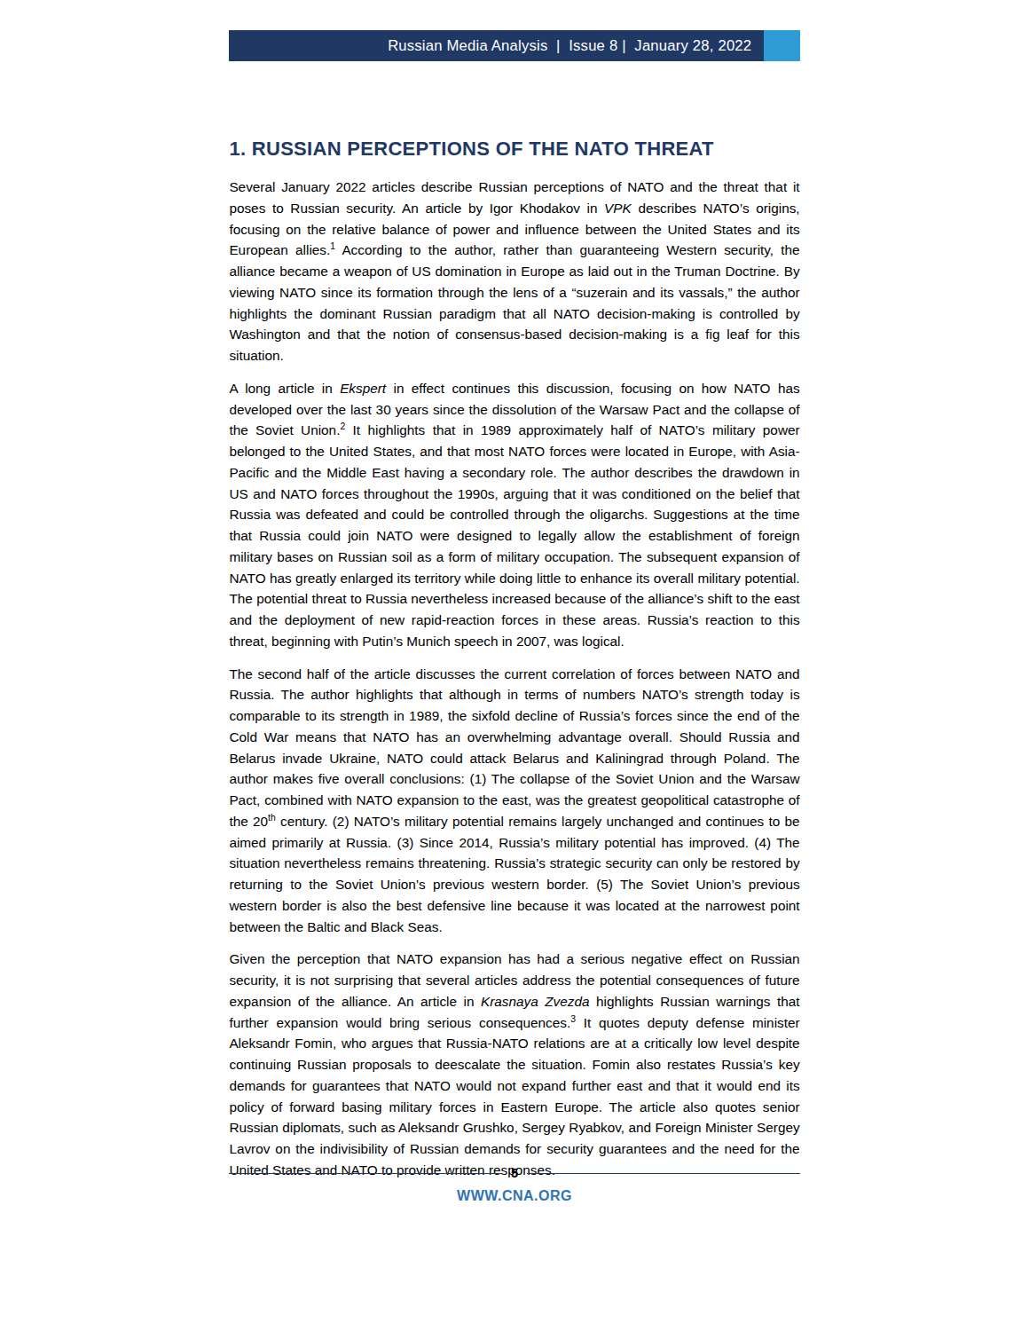Russian Media Analysis | Issue 8 | January 28, 2022
1. RUSSIAN PERCEPTIONS OF THE NATO THREAT
Several January 2022 articles describe Russian perceptions of NATO and the threat that it poses to Russian security. An article by Igor Khodakov in VPK describes NATO’s origins, focusing on the relative balance of power and influence between the United States and its European allies.1 According to the author, rather than guaranteeing Western security, the alliance became a weapon of US domination in Europe as laid out in the Truman Doctrine. By viewing NATO since its formation through the lens of a “suzerain and its vassals,” the author highlights the dominant Russian paradigm that all NATO decision-making is controlled by Washington and that the notion of consensus-based decision-making is a fig leaf for this situation.
A long article in Ekspert in effect continues this discussion, focusing on how NATO has developed over the last 30 years since the dissolution of the Warsaw Pact and the collapse of the Soviet Union.2 It highlights that in 1989 approximately half of NATO’s military power belonged to the United States, and that most NATO forces were located in Europe, with Asia-Pacific and the Middle East having a secondary role. The author describes the drawdown in US and NATO forces throughout the 1990s, arguing that it was conditioned on the belief that Russia was defeated and could be controlled through the oligarchs. Suggestions at the time that Russia could join NATO were designed to legally allow the establishment of foreign military bases on Russian soil as a form of military occupation. The subsequent expansion of NATO has greatly enlarged its territory while doing little to enhance its overall military potential. The potential threat to Russia nevertheless increased because of the alliance’s shift to the east and the deployment of new rapid-reaction forces in these areas. Russia’s reaction to this threat, beginning with Putin’s Munich speech in 2007, was logical.
The second half of the article discusses the current correlation of forces between NATO and Russia. The author highlights that although in terms of numbers NATO’s strength today is comparable to its strength in 1989, the sixfold decline of Russia’s forces since the end of the Cold War means that NATO has an overwhelming advantage overall. Should Russia and Belarus invade Ukraine, NATO could attack Belarus and Kaliningrad through Poland. The author makes five overall conclusions: (1) The collapse of the Soviet Union and the Warsaw Pact, combined with NATO expansion to the east, was the greatest geopolitical catastrophe of the 20th century. (2) NATO’s military potential remains largely unchanged and continues to be aimed primarily at Russia. (3) Since 2014, Russia’s military potential has improved. (4) The situation nevertheless remains threatening. Russia’s strategic security can only be restored by returning to the Soviet Union’s previous western border. (5) The Soviet Union’s previous western border is also the best defensive line because it was located at the narrowest point between the Baltic and Black Seas.
Given the perception that NATO expansion has had a serious negative effect on Russian security, it is not surprising that several articles address the potential consequences of future expansion of the alliance. An article in Krasnaya Zvezda highlights Russian warnings that further expansion would bring serious consequences.3 It quotes deputy defense minister Aleksandr Fomin, who argues that Russia-NATO relations are at a critically low level despite continuing Russian proposals to deescalate the situation. Fomin also restates Russia’s key demands for guarantees that NATO would not expand further east and that it would end its policy of forward basing military forces in Eastern Europe. The article also quotes senior Russian diplomats, such as Aleksandr Grushko, Sergey Ryabkov, and Foreign Minister Sergey Lavrov on the indivisibility of Russian demands for security guarantees and the need for the United States and NATO to provide written responses.
5
WWW.CNA.ORG